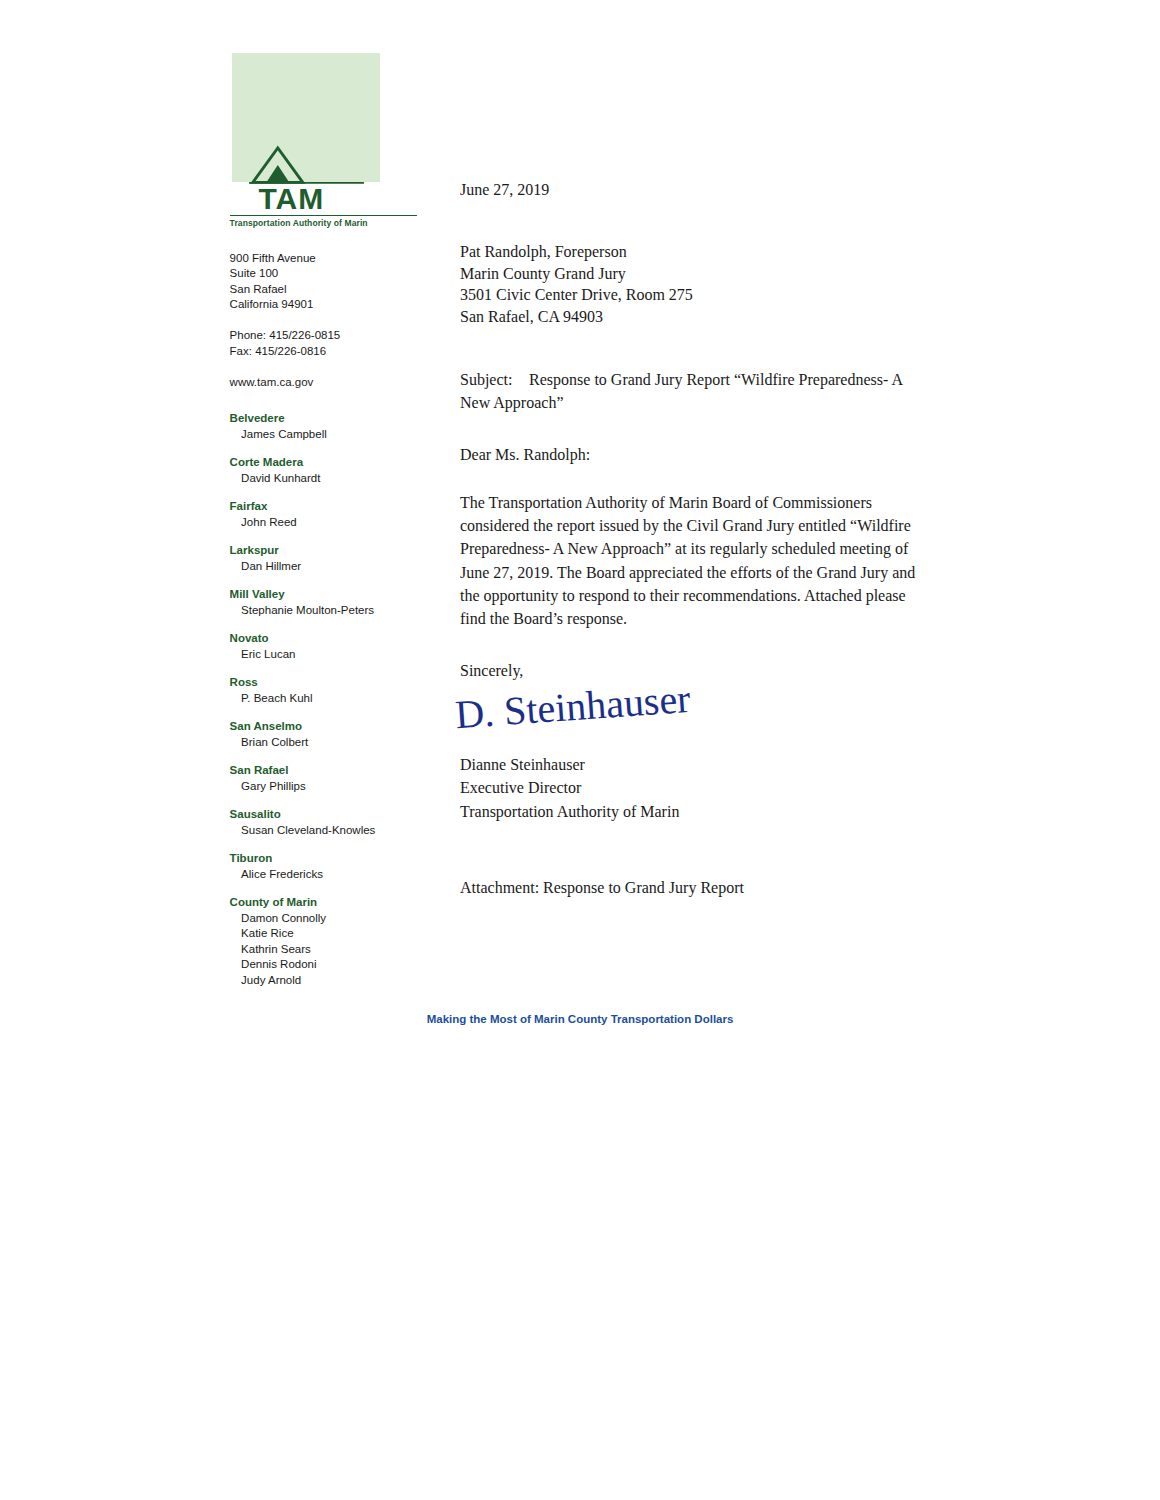TAM
Transportation Authority of Marin
900 Fifth Avenue
Suite 100
San Rafael
California 94901
Phone: 415/226-0815
Fax: 415/226-0816
www.tam.ca.gov
Belvedere James Campbell
Corte Madera David Kunhardt
Fairfax John Reed
Larkspur Dan Hillmer
Mill Valley Stephanie Moulton-Peters
Novato Eric Lucan
Ross P. Beach Kuhl
San Anselmo Brian Colbert
San Rafael Gary Phillips
Sausalito Susan Cleveland-Knowles
Tiburon Alice Fredericks
County of Marin Damon Connolly Katie Rice Kathrin Sears Dennis Rodoni Judy Arnold
June 27, 2019
Pat Randolph, Foreperson
Marin County Grand Jury
3501 Civic Center Drive, Room 275
San Rafael, CA 94903
Subject: Response to Grand Jury Report “Wildfire Preparedness- A New Approach”
Dear Ms. Randolph:
The Transportation Authority of Marin Board of Commissioners considered the report issued by the Civil Grand Jury entitled “Wildfire Preparedness- A New Approach” at its regularly scheduled meeting of June 27, 2019. The Board appreciated the efforts of the Grand Jury and the opportunity to respond to their recommendations. Attached please find the Board’s response.
Sincerely,
D. Steinhauser
Dianne Steinhauser
Executive Director
Transportation Authority of Marin
Attachment: Response to Grand Jury Report
Making the Most of Marin County Transportation Dollars